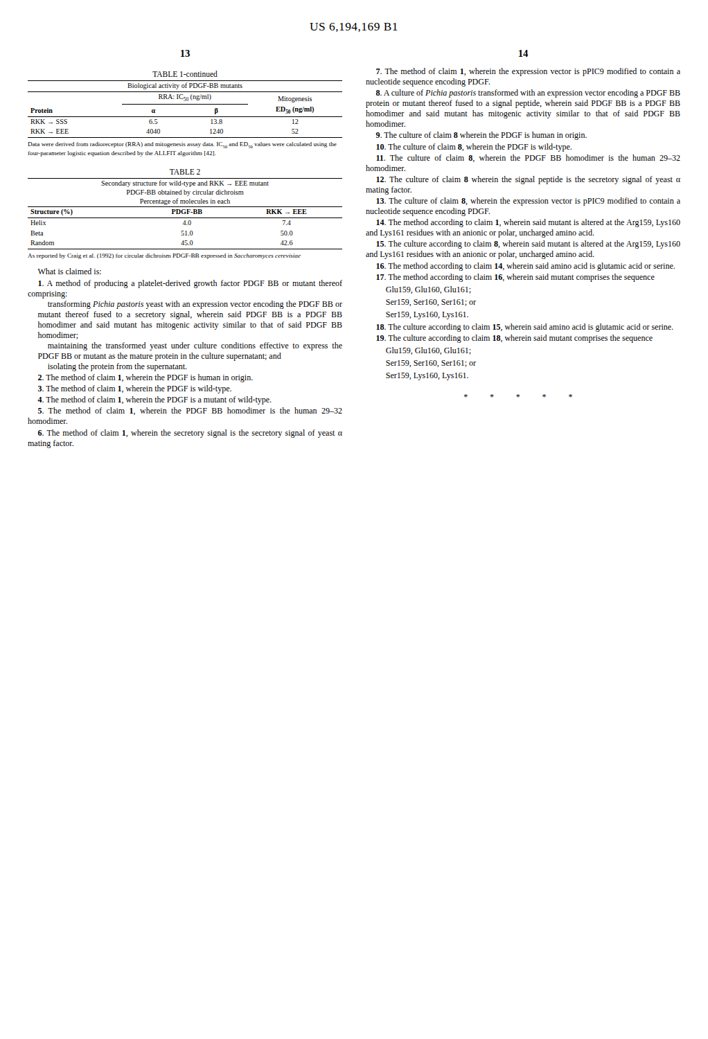US 6,194,169 B1
13
TABLE 1-continued
| Biological activity of PDGF-BB mutants |
| | RRA: IC 50 (ng/ml) | Mitogenesis |
| Protein | α | β | ED 50 (ng/ml) |
| RKK → SSS | 6.5 | 13.8 | 12 |
| RKK → EEE | 4040 | 1240 | 52 |
Data were derived from radioreceptor (RRA) and mitogenesis assay data. IC50 and ED50 values were calculated using the four-parameter logistic equation described by the ALLFIT algorithm [42].
TABLE 2
| Secondary structure for wild-type and RKK → EEE mutant PDGF-BB obtained by circular dichroism Percentage of molecules in each |
| Structure (%) | PDGF-BB | RKK → EEE |
| Helix | 4.0 | 7.4 |
| Beta | 51.0 | 50.0 |
| Random | 45.0 | 42.6 |
As reported by Craig et al. (1992) for circular dichroism PDGF-BB expressed in Saccharomyces cerevisiae
What is claimed is:
1. A method of producing a platelet-derived growth factor PDGF BB or mutant thereof comprising: transforming Pichia pastoris yeast with an expression vector encoding the PDGF BB or mutant thereof fused to a secretory signal, wherein said PDGF BB is a PDGF BB homodimer and said mutant has mitogenic activity similar to that of said PDGF BB homodimer; maintaining the transformed yeast under culture conditions effective to express the PDGF BB or mutant as the mature protein in the culture supernatant; and isolating the protein from the supernatant.
2. The method of claim 1, wherein the PDGF is human in origin.
3. The method of claim 1, wherein the PDGF is wild-type.
4. The method of claim 1, wherein the PDGF is a mutant of wild-type.
5. The method of claim 1, wherein the PDGF BB homodimer is the human 29–32 homodimer.
6. The method of claim 1, wherein the secretory signal is the secretory signal of yeast α mating factor.
14
7. The method of claim 1, wherein the expression vector is pPIC9 modified to contain a nucleotide sequence encoding PDGF.
8. A culture of Pichia pastoris transformed with an expression vector encoding a PDGF BB protein or mutant thereof fused to a signal peptide, wherein said PDGF BB is a PDGF BB homodimer and said mutant has mitogenic activity similar to that of said PDGF BB homodimer.
9. The culture of claim 8 wherein the PDGF is human in origin.
10. The culture of claim 8, wherein the PDGF is wild-type.
11. The culture of claim 8, wherein the PDGF BB homodimer is the human 29–32 homodimer.
12. The culture of claim 8 wherein the signal peptide is the secretory signal of yeast α mating factor.
13. The culture of claim 8, wherein the expression vector is pPIC9 modified to contain a nucleotide sequence encoding PDGF.
14. The method according to claim 1, wherein said mutant is altered at the Arg159, Lys160 and Lys161 residues with an anionic or polar, uncharged amino acid.
15. The culture according to claim 8, wherein said mutant is altered at the Arg159, Lys160 and Lys161 residues with an anionic or polar, uncharged amino acid.
16. The method according to claim 14, wherein said amino acid is glutamic acid or serine.
17. The method according to claim 16, wherein said mutant comprises the sequence Glu159, Glu160, Glu161; Ser159, Ser160, Ser161; or Ser159, Lys160, Lys161.
18. The culture according to claim 15, wherein said amino acid is glutamic acid or serine.
19. The culture according to claim 18, wherein said mutant comprises the sequence Glu159, Glu160, Glu161; Ser159, Ser160, Ser161; or Ser159, Lys160, Lys161.
* * * * *